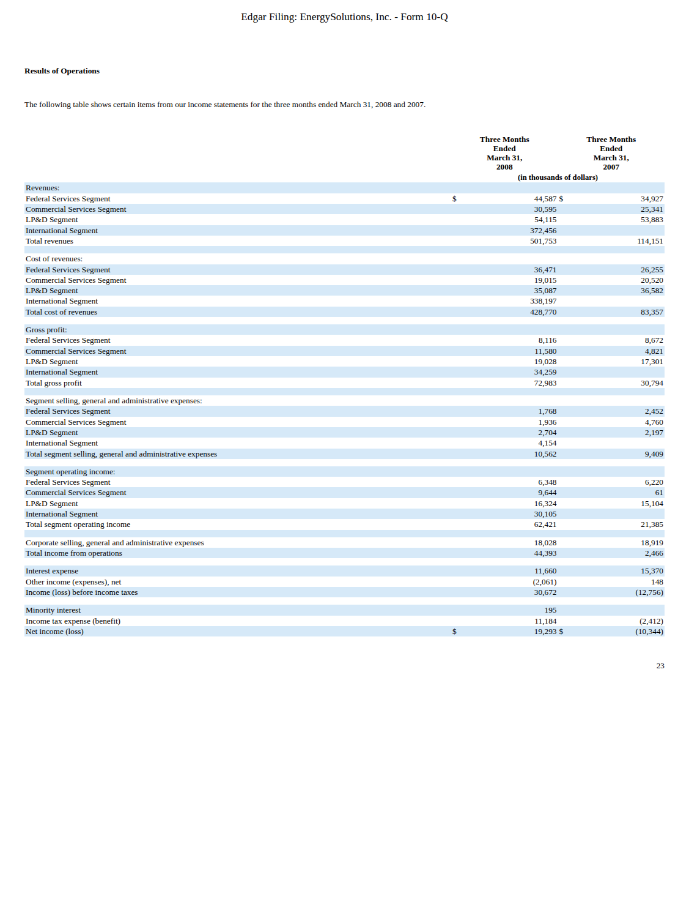Edgar Filing: EnergySolutions, Inc. - Form 10-Q
Results of Operations
The following table shows certain items from our income statements for the three months ended March 31, 2008 and 2007.
| | Three Months Ended March 31, 2008 | Three Months Ended March 31, 2007 |
| | (in thousands of dollars) |
| Revenues: | | | | |
| Federal Services Segment | $ | 44,587 | $ | 34,927 |
| Commercial Services Segment | | 30,595 | | 25,341 |
| LP&D Segment | | 54,115 | | 53,883 |
| International Segment | | 372,456 | | |
| Total revenues | | 501,753 | | 114,151 |
| Cost of revenues: | | | | |
| Federal Services Segment | | 36,471 | | 26,255 |
| Commercial Services Segment | | 19,015 | | 20,520 |
| LP&D Segment | | 35,087 | | 36,582 |
| International Segment | | 338,197 | | |
| Total cost of revenues | | 428,770 | | 83,357 |
| Gross profit: | | | | |
| Federal Services Segment | | 8,116 | | 8,672 |
| Commercial Services Segment | | 11,580 | | 4,821 |
| LP&D Segment | | 19,028 | | 17,301 |
| International Segment | | 34,259 | | |
| Total gross profit | | 72,983 | | 30,794 |
| Segment selling, general and administrative expenses: | | | | |
| Federal Services Segment | | 1,768 | | 2,452 |
| Commercial Services Segment | | 1,936 | | 4,760 |
| LP&D Segment | | 2,704 | | 2,197 |
| International Segment | | 4,154 | | |
| Total segment selling, general and administrative expenses | | 10,562 | | 9,409 |
| Segment operating income: | | | | |
| Federal Services Segment | | 6,348 | | 6,220 |
| Commercial Services Segment | | 9,644 | | 61 |
| LP&D Segment | | 16,324 | | 15,104 |
| International Segment | | 30,105 | | |
| Total segment operating income | | 62,421 | | 21,385 |
| Corporate selling, general and administrative expenses | | 18,028 | | 18,919 |
| Total income from operations | | 44,393 | | 2,466 |
| Interest expense | | 11,660 | | 15,370 |
| Other income (expenses), net | | (2,061) | | 148 |
| Income (loss) before income taxes | | 30,672 | | (12,756) |
| Minority interest | | 195 | | |
| Income tax expense (benefit) | | 11,184 | | (2,412) |
| Net income (loss) | $ | 19,293 | $ | (10,344) |
23